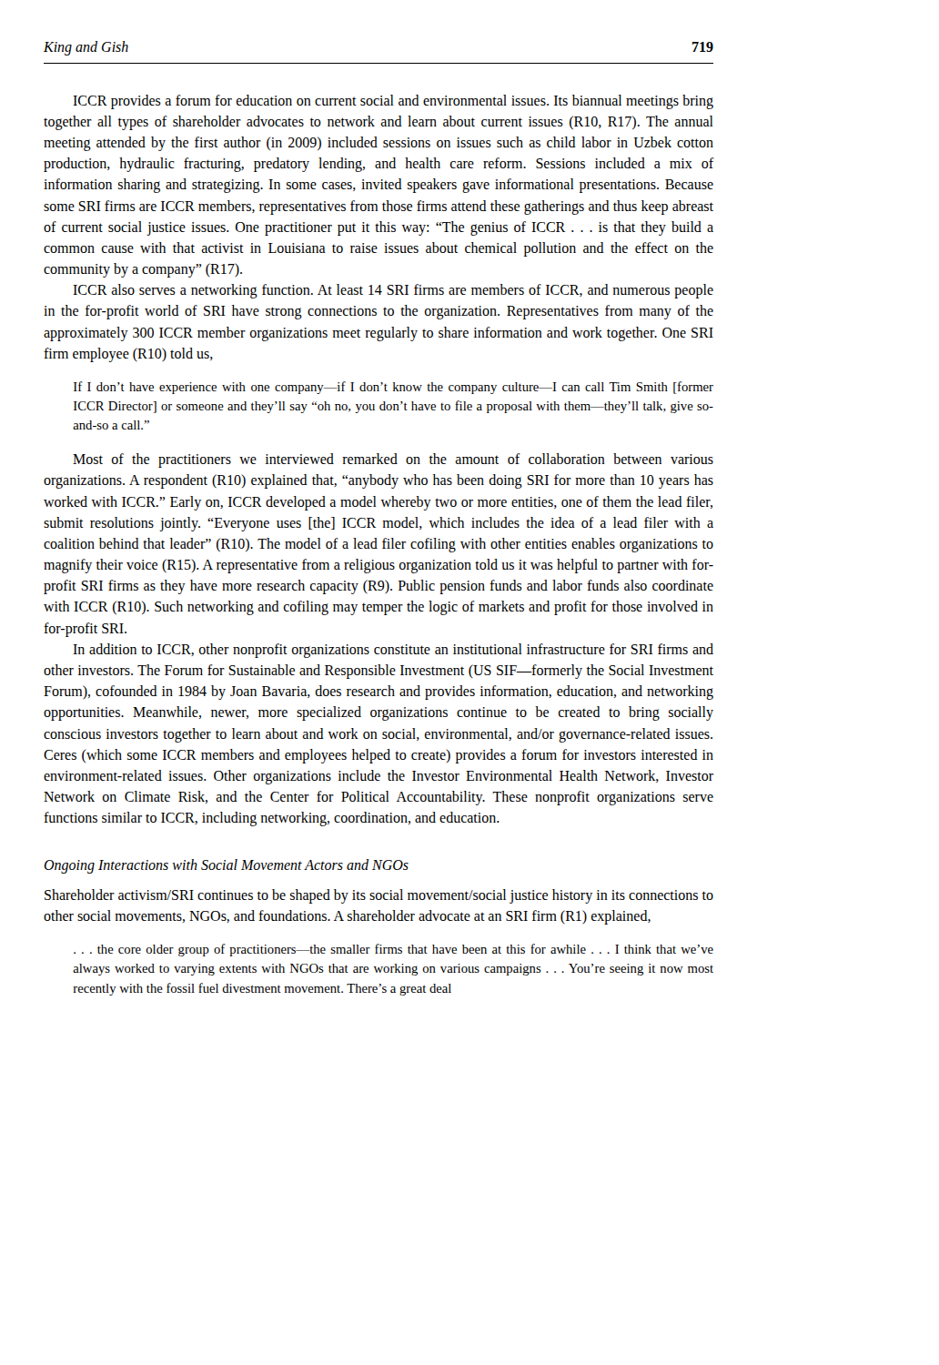King and Gish 719
ICCR provides a forum for education on current social and environmental issues. Its biannual meetings bring together all types of shareholder advocates to network and learn about current issues (R10, R17). The annual meeting attended by the first author (in 2009) included sessions on issues such as child labor in Uzbek cotton production, hydraulic fracturing, predatory lending, and health care reform. Sessions included a mix of information sharing and strategizing. In some cases, invited speakers gave informational presentations. Because some SRI firms are ICCR members, representatives from those firms attend these gatherings and thus keep abreast of current social justice issues. One practitioner put it this way: “The genius of ICCR . . . is that they build a common cause with that activist in Louisiana to raise issues about chemical pollution and the effect on the community by a company” (R17).
ICCR also serves a networking function. At least 14 SRI firms are members of ICCR, and numerous people in the for-profit world of SRI have strong connections to the organization. Representatives from many of the approximately 300 ICCR member organizations meet regularly to share information and work together. One SRI firm employee (R10) told us,
If I don’t have experience with one company—if I don’t know the company culture—I can call Tim Smith [former ICCR Director] or someone and they’ll say “oh no, you don’t have to file a proposal with them—they’ll talk, give so-and-so a call.”
Most of the practitioners we interviewed remarked on the amount of collaboration between various organizations. A respondent (R10) explained that, “anybody who has been doing SRI for more than 10 years has worked with ICCR.” Early on, ICCR developed a model whereby two or more entities, one of them the lead filer, submit resolutions jointly. “Everyone uses [the] ICCR model, which includes the idea of a lead filer with a coalition behind that leader” (R10). The model of a lead filer cofiling with other entities enables organizations to magnify their voice (R15). A representative from a religious organization told us it was helpful to partner with for-profit SRI firms as they have more research capacity (R9). Public pension funds and labor funds also coordinate with ICCR (R10). Such networking and cofiling may temper the logic of markets and profit for those involved in for-profit SRI.
In addition to ICCR, other nonprofit organizations constitute an institutional infrastructure for SRI firms and other investors. The Forum for Sustainable and Responsible Investment (US SIF—formerly the Social Investment Forum), cofounded in 1984 by Joan Bavaria, does research and provides information, education, and networking opportunities. Meanwhile, newer, more specialized organizations continue to be created to bring socially conscious investors together to learn about and work on social, environmental, and/or governance-related issues. Ceres (which some ICCR members and employees helped to create) provides a forum for investors interested in environment-related issues. Other organizations include the Investor Environmental Health Network, Investor Network on Climate Risk, and the Center for Political Accountability. These nonprofit organizations serve functions similar to ICCR, including networking, coordination, and education.
Ongoing Interactions with Social Movement Actors and NGOs
Shareholder activism/SRI continues to be shaped by its social movement/social justice history in its connections to other social movements, NGOs, and foundations. A shareholder advocate at an SRI firm (R1) explained,
. . . the core older group of practitioners—the smaller firms that have been at this for awhile . . . I think that we’ve always worked to varying extents with NGOs that are working on various campaigns . . . You’re seeing it now most recently with the fossil fuel divestment movement. There’s a great deal